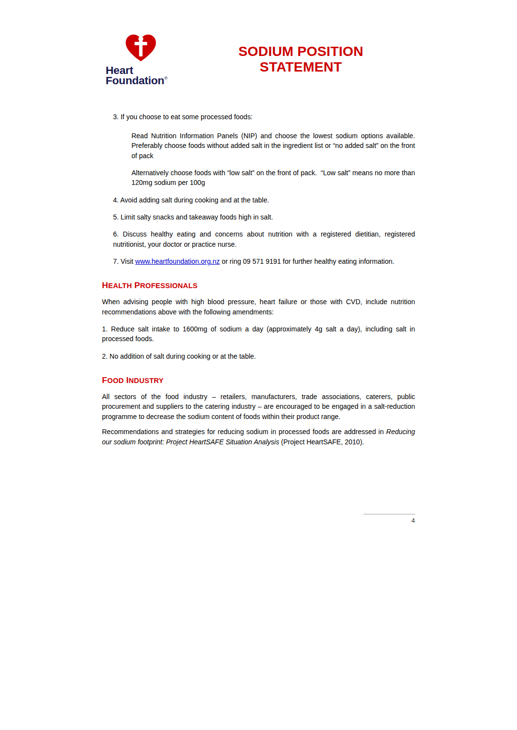Heart
Foundation®
SODIUM POSITION STATEMENT
3. If you choose to eat some processed foods:
Read Nutrition Information Panels (NIP) and choose the lowest sodium options available. Preferably choose foods without added salt in the ingredient list or “no added salt” on the front of pack
Alternatively choose foods with “low salt” on the front of pack. “Low salt” means no more than 120mg sodium per 100g
4. Avoid adding salt during cooking and at the table.
5. Limit salty snacks and takeaway foods high in salt.
6. Discuss healthy eating and concerns about nutrition with a registered dietitian, registered nutritionist, your doctor or practice nurse.
7. Visit www.heartfoundation.org.nz or ring 09 571 9191 for further healthy eating information.
HEALTH PROFESSIONALS
When advising people with high blood pressure, heart failure or those with CVD, include nutrition recommendations above with the following amendments:
1. Reduce salt intake to 1600mg of sodium a day (approximately 4g salt a day), including salt in processed foods.
2. No addition of salt during cooking or at the table.
FOOD INDUSTRY
All sectors of the food industry – retailers, manufacturers, trade associations, caterers, public procurement and suppliers to the catering industry – are encouraged to be engaged in a salt-reduction programme to decrease the sodium content of foods within their product range.
Recommendations and strategies for reducing sodium in processed foods are addressed in Reducing our sodium footprint: Project HeartSAFE Situation Analysis (Project HeartSAFE, 2010).
4